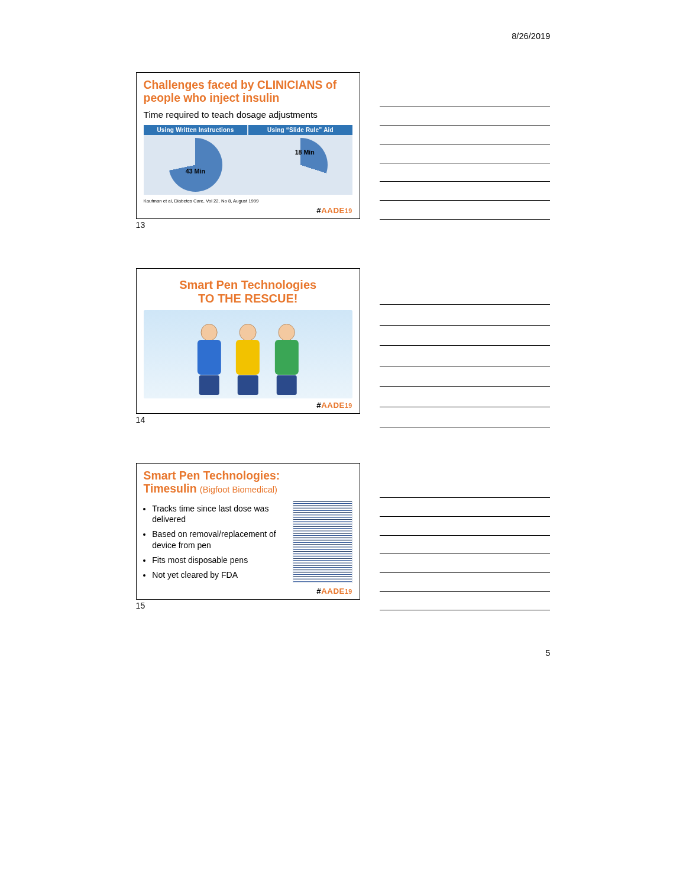8/26/2019
Challenges faced by CLINICIANS of people who inject insulin
Time required to teach dosage adjustments
Using Written Instructions
43 Min
Using “Slide Rule” Aid
18 Min
Kaufman et al, Diabetes Care, Vol 22, No 8, August 1999
#AADE19
13
Smart Pen Technologies
TO THE RESCUE!
#AADE19
14
Smart Pen Technologies:
Timesulin (Bigfoot Biomedical)
Tracks time since last dose was delivered
Based on removal/replacement of device from pen
Fits most disposable pens
Not yet cleared by FDA
#AADE19
15
5